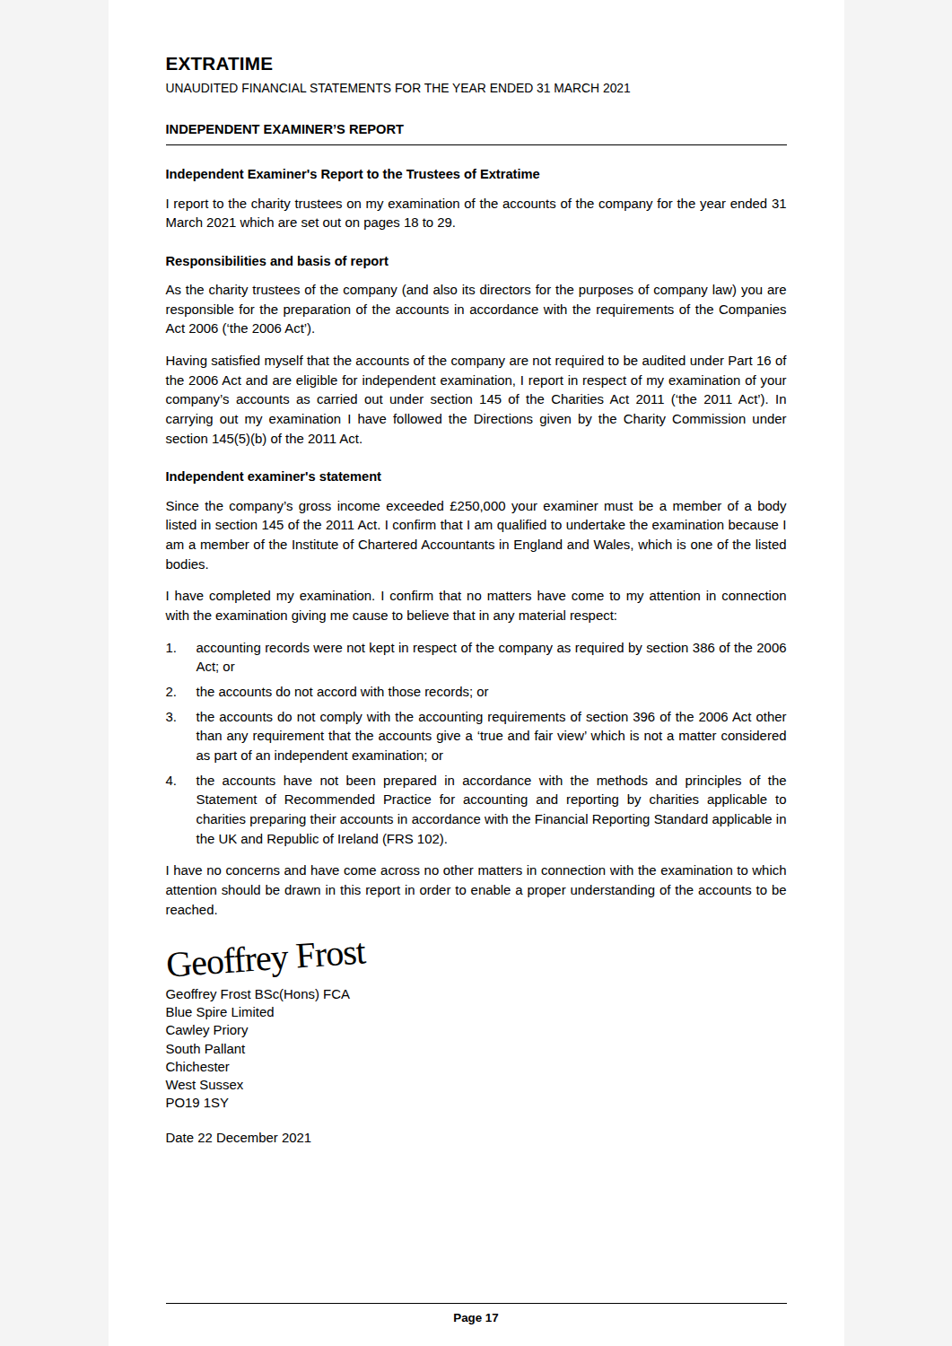EXTRATIME
UNAUDITED FINANCIAL STATEMENTS FOR THE YEAR ENDED 31 MARCH 2021
INDEPENDENT EXAMINER’S REPORT
Independent Examiner's Report to the Trustees of Extratime
I report to the charity trustees on my examination of the accounts of the company for the year ended 31 March 2021 which are set out on pages 18 to 29.
Responsibilities and basis of report
As the charity trustees of the company (and also its directors for the purposes of company law) you are responsible for the preparation of the accounts in accordance with the requirements of the Companies Act 2006 (‘the 2006 Act’).
Having satisfied myself that the accounts of the company are not required to be audited under Part 16 of the 2006 Act and are eligible for independent examination, I report in respect of my examination of your company’s accounts as carried out under section 145 of the Charities Act 2011 (‘the 2011 Act’). In carrying out my examination I have followed the Directions given by the Charity Commission under section 145(5)(b) of the 2011 Act.
Independent examiner's statement
Since the company’s gross income exceeded £250,000 your examiner must be a member of a body listed in section 145 of the 2011 Act. I confirm that I am qualified to undertake the examination because I am a member of the Institute of Chartered Accountants in England and Wales, which is one of the listed bodies.
I have completed my examination. I confirm that no matters have come to my attention in connection with the examination giving me cause to believe that in any material respect:
accounting records were not kept in respect of the company as required by section 386 of the 2006 Act; or
the accounts do not accord with those records; or
the accounts do not comply with the accounting requirements of section 396 of the 2006 Act other than any requirement that the accounts give a ‘true and fair view’ which is not a matter considered as part of an independent examination; or
the accounts have not been prepared in accordance with the methods and principles of the Statement of Recommended Practice for accounting and reporting by charities applicable to charities preparing their accounts in accordance with the Financial Reporting Standard applicable in the UK and Republic of Ireland (FRS 102).
I have no concerns and have come across no other matters in connection with the examination to which attention should be drawn in this report in order to enable a proper understanding of the accounts to be reached.
Geoffrey Frost
Geoffrey Frost BSc(Hons) FCA
Blue Spire Limited
Cawley Priory
South Pallant
Chichester
West Sussex
PO19 1SY
Date 22 December 2021
Page 17